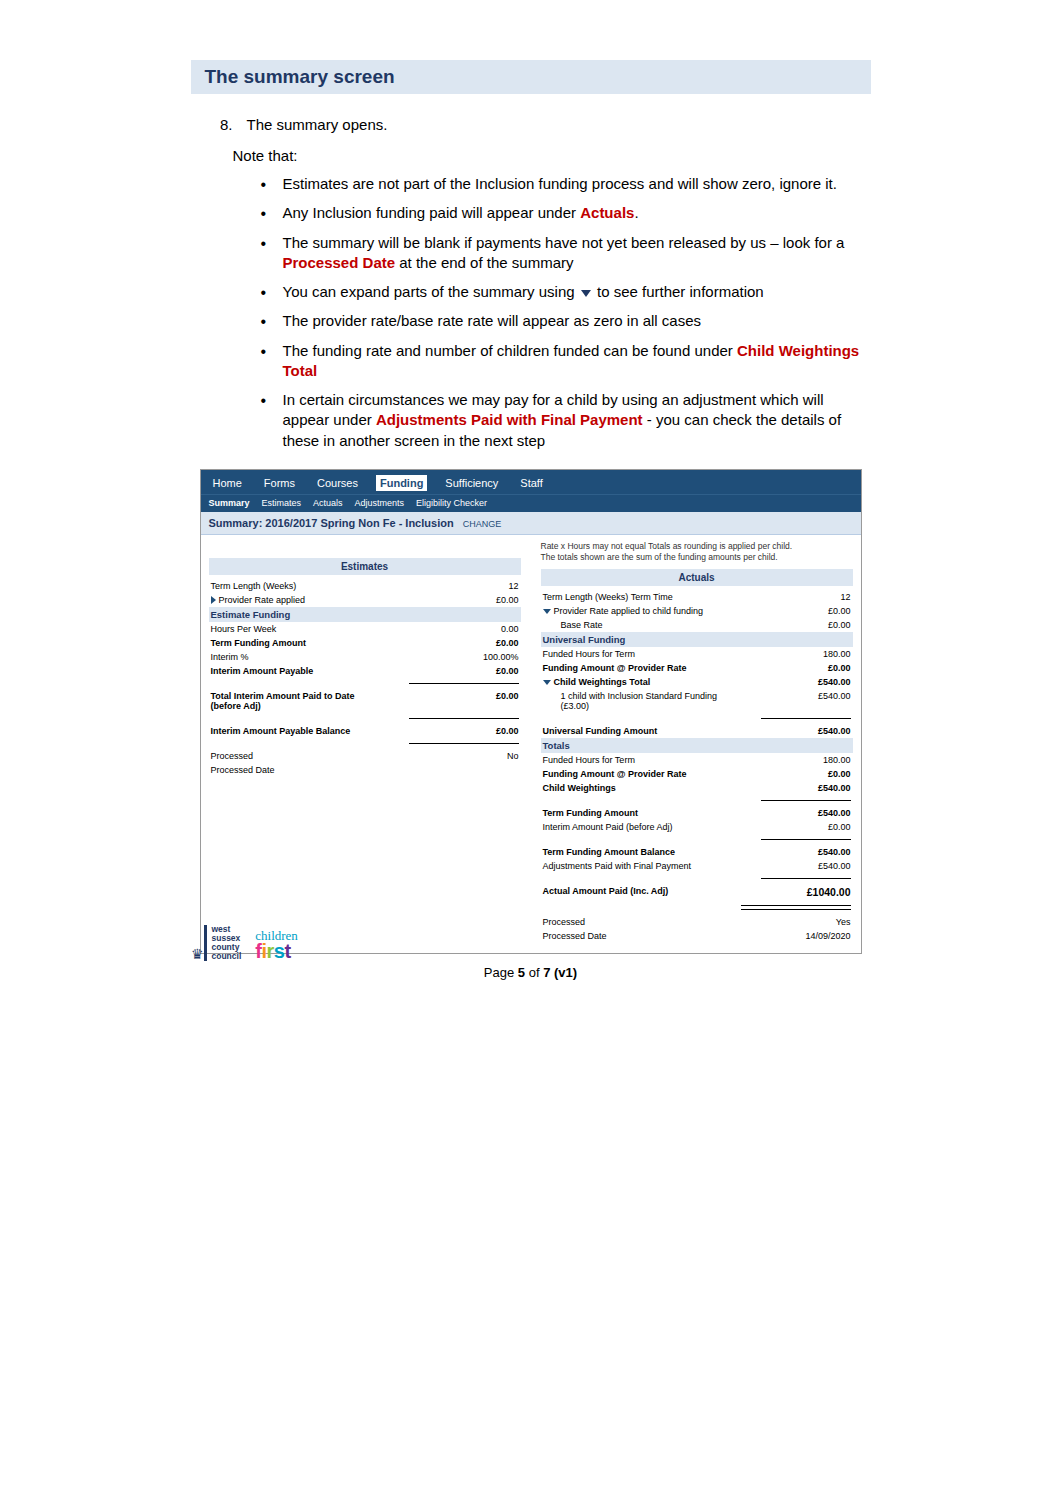The summary screen
8.
The summary opens.
Note that:
Estimates are not part of the Inclusion funding process and will show zero, ignore it.
Any Inclusion funding paid will appear under Actuals.
The summary will be blank if payments have not yet been released by us – look for a Processed Date at the end of the summary
You can expand parts of the summary using to see further information
The provider rate/base rate rate will appear as zero in all cases
The funding rate and number of children funded can be found under Child Weightings Total
In certain circumstances we may pay for a child by using an adjustment which will appear under Adjustments Paid with Final Payment - you can check the details of these in another screen in the next step
Home Forms Courses Funding Sufficiency Staff
Summary Estimates Actuals Adjustments Eligibility Checker
Summary: 2016/2017 Spring Non Fe - Inclusion CHANGE
Estimates
| Term Length (Weeks) | 12 |
| Provider Rate applied | £0.00 |
| Estimate Funding |
| Hours Per Week | 0.00 |
| Term Funding Amount | £0.00 |
| Interim % | 100.00% |
| Interim Amount Payable | £0.00 |
| Total Interim Amount Paid to Date (before Adj) | £0.00 |
| Interim Amount Payable Balance | £0.00 |
| Processed | No |
| Processed Date | |
Rate x Hours may not equal Totals as rounding is applied per child.
The totals shown are the sum of the funding amounts per child.
Actuals
| Term Length (Weeks) Term Time | 12 |
| Provider Rate applied to child funding | £0.00 |
| Base Rate | £0.00 |
| Universal Funding |
| Funded Hours for Term | 180.00 |
| Funding Amount @ Provider Rate | £0.00 |
| Child Weightings Total | £540.00 |
| 1 child with Inclusion Standard Funding (£3.00) | £540.00 |
| Universal Funding Amount | £540.00 |
| Totals |
| Funded Hours for Term | 180.00 |
| Funding Amount @ Provider Rate | £0.00 |
| Child Weightings | £540.00 |
| Term Funding Amount | £540.00 |
| Interim Amount Paid (before Adj) | £0.00 |
| Term Funding Amount Balance | £540.00 |
| Adjustments Paid with Final Payment | £540.00 |
| Actual Amount Paid (Inc. Adj) | £1040.00 |
| Processed | Yes |
| Processed Date | 14/09/2020 |
♛
west
sussex
county
council
children
first
Page 5 of 7 (v1)